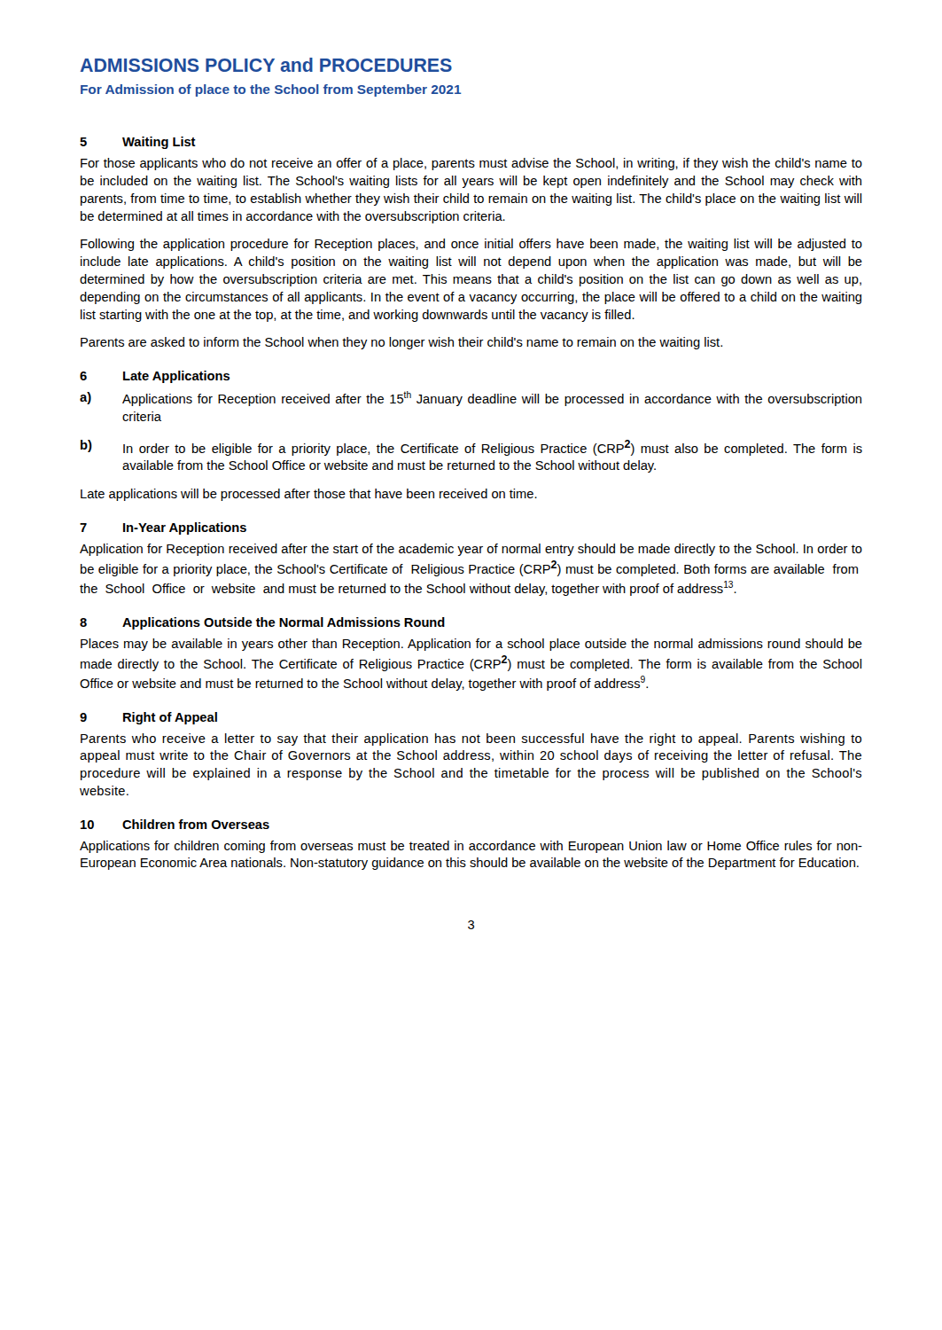ADMISSIONS POLICY and PROCEDURES
For Admission of place to the School from September 2021
5 Waiting List
For those applicants who do not receive an offer of a place, parents must advise the School, in writing, if they wish the child's name to be included on the waiting list. The School's waiting lists for all years will be kept open indefinitely and the School may check with parents, from time to time, to establish whether they wish their child to remain on the waiting list. The child's place on the waiting list will be determined at all times in accordance with the oversubscription criteria.
Following the application procedure for Reception places, and once initial offers have been made, the waiting list will be adjusted to include late applications. A child's position on the waiting list will not depend upon when the application was made, but will be determined by how the oversubscription criteria are met. This means that a child's position on the list can go down as well as up, depending on the circumstances of all applicants. In the event of a vacancy occurring, the place will be offered to a child on the waiting list starting with the one at the top, at the time, and working downwards until the vacancy is filled.
Parents are asked to inform the School when they no longer wish their child's name to remain on the waiting list.
6 Late Applications
a) Applications for Reception received after the 15th January deadline will be processed in accordance with the oversubscription criteria
b) In order to be eligible for a priority place, the Certificate of Religious Practice (CRP2) must also be completed. The form is available from the School Office or website and must be returned to the School without delay.
Late applications will be processed after those that have been received on time.
7 In-Year Applications
Application for Reception received after the start of the academic year of normal entry should be made directly to the School. In order to be eligible for a priority place, the School's Certificate of Religious Practice (CRP2) must be completed. Both forms are available from the School Office or website and must be returned to the School without delay, together with proof of address13.
8 Applications Outside the Normal Admissions Round
Places may be available in years other than Reception. Application for a school place outside the normal admissions round should be made directly to the School. The Certificate of Religious Practice (CRP2) must be completed. The form is available from the School Office or website and must be returned to the School without delay, together with proof of address9.
9 Right of Appeal
Parents who receive a letter to say that their application has not been successful have the right to appeal. Parents wishing to appeal must write to the Chair of Governors at the School address, within 20 school days of receiving the letter of refusal. The procedure will be explained in a response by the School and the timetable for the process will be published on the School's website.
10 Children from Overseas
Applications for children coming from overseas must be treated in accordance with European Union law or Home Office rules for non-European Economic Area nationals. Non-statutory guidance on this should be available on the website of the Department for Education.
3